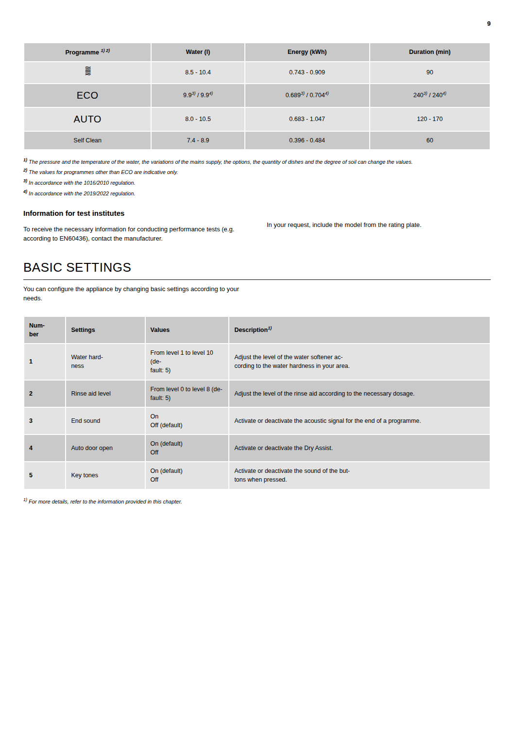9
| Programme 1) 2) | Water (l) | Energy (kWh) | Duration (min) |
| --- | --- | --- | --- |
| ≋ ≋ | 8.5 - 10.4 | 0.743 - 0.909 | 90 |
| ECO | 9.9 3) / 9.9 4) | 0.689 3) / 0.704 4) | 240 3) / 240 4) |
| AUTO | 8.0 - 10.5 | 0.683 - 1.047 | 120 - 170 |
| Self Clean | 7.4 - 8.9 | 0.396 - 0.484 | 60 |
1) The pressure and the temperature of the water, the variations of the mains supply, the options, the quantity of dishes and the degree of soil can change the values.
2) The values for programmes other than ECO are indicative only.
3) In accordance with the 1016/2010 regulation.
4) In accordance with the 2019/2022 regulation.
Information for test institutes
To receive the necessary information for conducting performance tests (e.g. according to EN60436), contact the manufacturer.
In your request, include the model from the rating plate.
BASIC SETTINGS
You can configure the appliance by changing basic settings according to your needs.
| Num- ber | Settings | Values | Description 1) |
| --- | --- | --- | --- |
| 1 | Water hard- ness | From level 1 to level 10 (de- fault: 5) | Adjust the level of the water softener ac- cording to the water hardness in your area. |
| 2 | Rinse aid level | From level 0 to level 8 (de- fault: 5) | Adjust the level of the rinse aid according to the necessary dosage. |
| 3 | End sound | On Off (default) | Activate or deactivate the acoustic signal for the end of a programme. |
| 4 | Auto door open | On (default) Off | Activate or deactivate the Dry Assist. |
| 5 | Key tones | On (default) Off | Activate or deactivate the sound of the but- tons when pressed. |
1) For more details, refer to the information provided in this chapter.